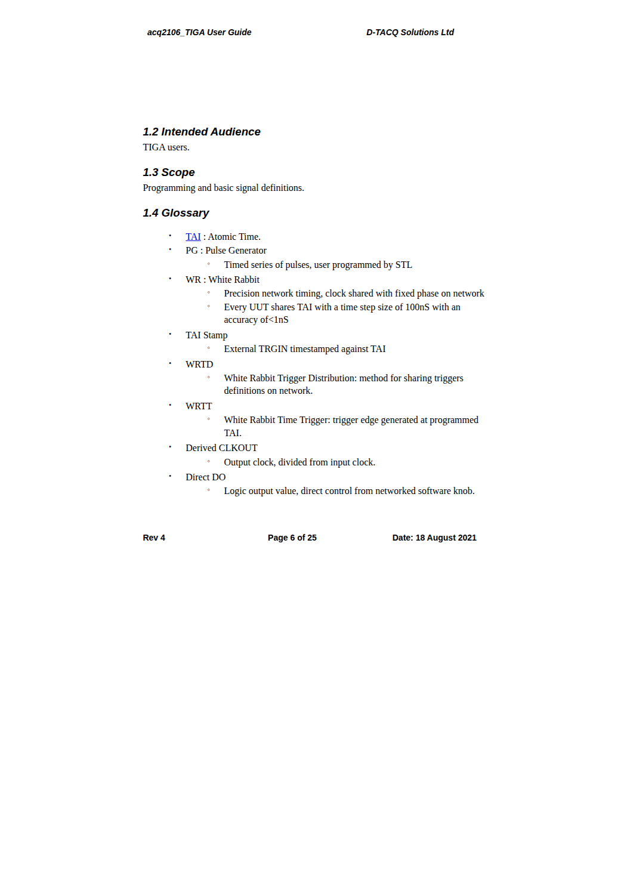acq2106_TIGA User Guide
D-TACQ Solutions Ltd
1.2 Intended Audience
TIGA users.
1.3 Scope
Programming and basic signal definitions.
1.4 Glossary
TAI : Atomic Time.
PG : Pulse Generator
Timed series of pulses, user programmed by STL
WR : White Rabbit
Precision network timing, clock shared with fixed phase on network
Every UUT shares TAI with a time step size of 100nS with an accuracy of<1nS
TAI Stamp
External TRGIN timestamped against TAI
WRTD
White Rabbit Trigger Distribution: method for sharing triggers definitions on network.
WRTT
White Rabbit Time Trigger: trigger edge generated at programmed TAI.
Derived CLKOUT
Output clock, divided from input clock.
Direct DO
Logic output value, direct control from networked software knob.
Rev 4
Page 6 of 25
Date: 18 August 2021